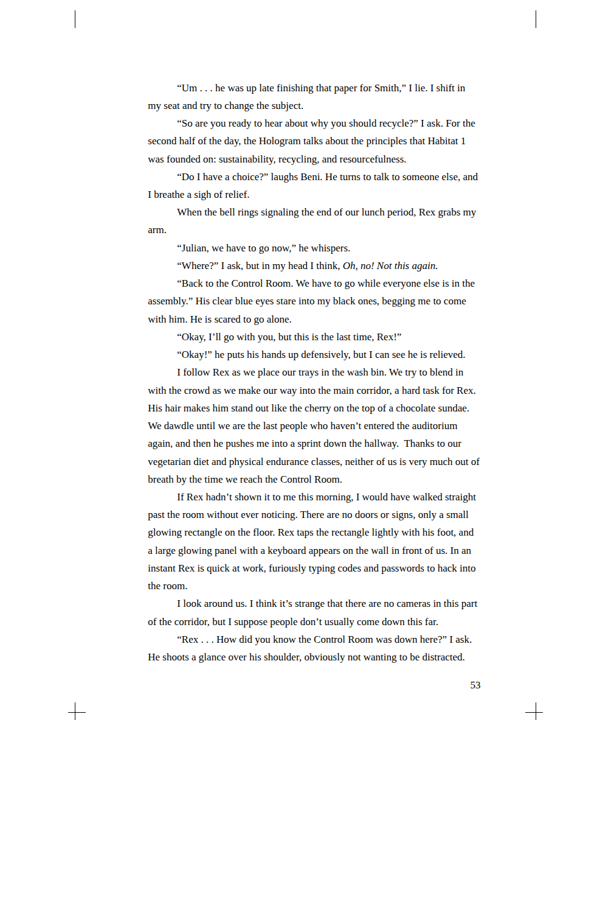“Um . . . he was up late finishing that paper for Smith,” I lie. I shift in my seat and try to change the subject.
“So are you ready to hear about why you should recycle?” I ask. For the second half of the day, the Hologram talks about the principles that Habitat 1 was founded on: sustainability, recycling, and resourcefulness.
“Do I have a choice?” laughs Beni. He turns to talk to someone else, and I breathe a sigh of relief.
When the bell rings signaling the end of our lunch period, Rex grabs my arm.
“Julian, we have to go now,” he whispers.
“Where?” I ask, but in my head I think, Oh, no! Not this again.
“Back to the Control Room. We have to go while everyone else is in the assembly.” His clear blue eyes stare into my black ones, begging me to come with him. He is scared to go alone.
“Okay, I’ll go with you, but this is the last time, Rex!”
“Okay!” he puts his hands up defensively, but I can see he is relieved.
I follow Rex as we place our trays in the wash bin. We try to blend in with the crowd as we make our way into the main corridor, a hard task for Rex. His hair makes him stand out like the cherry on the top of a chocolate sundae. We dawdle until we are the last people who haven’t entered the auditorium again, and then he pushes me into a sprint down the hallway. Thanks to our vegetarian diet and physical endurance classes, neither of us is very much out of breath by the time we reach the Control Room.
If Rex hadn’t shown it to me this morning, I would have walked straight past the room without ever noticing. There are no doors or signs, only a small glowing rectangle on the floor. Rex taps the rectangle lightly with his foot, and a large glowing panel with a keyboard appears on the wall in front of us. In an instant Rex is quick at work, furiously typing codes and passwords to hack into the room.
I look around us. I think it’s strange that there are no cameras in this part of the corridor, but I suppose people don’t usually come down this far.
“Rex . . . How did you know the Control Room was down here?” I ask. He shoots a glance over his shoulder, obviously not wanting to be distracted.
53